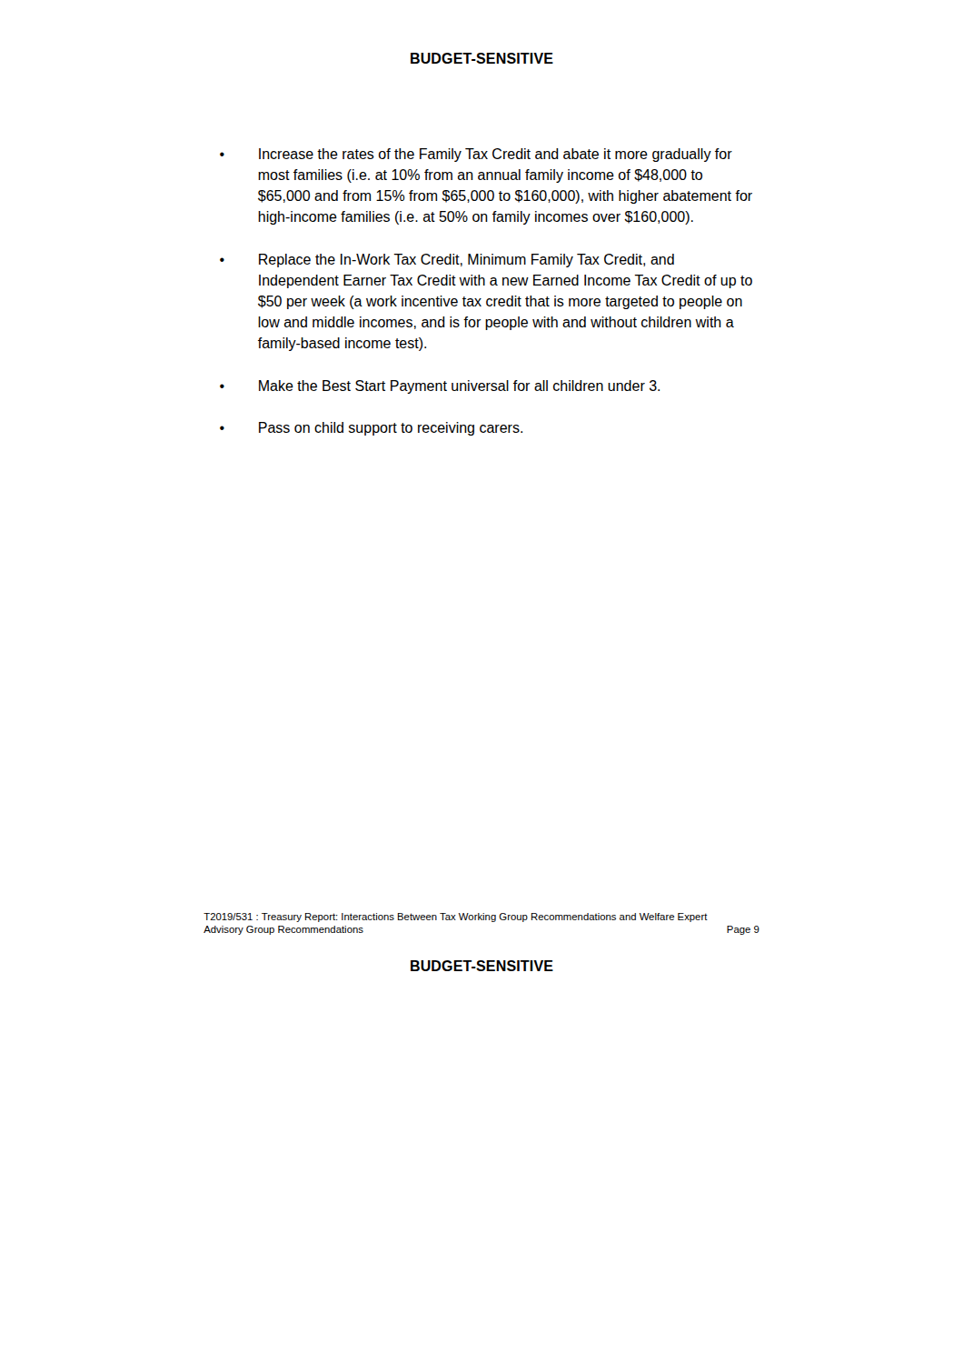BUDGET-SENSITIVE
Increase the rates of the Family Tax Credit and abate it more gradually for most families (i.e. at 10% from an annual family income of $48,000 to $65,000 and from 15% from $65,000 to $160,000), with higher abatement for high-income families (i.e. at 50% on family incomes over $160,000).
Replace the In-Work Tax Credit, Minimum Family Tax Credit, and Independent Earner Tax Credit with a new Earned Income Tax Credit of up to $50 per week (a work incentive tax credit that is more targeted to people on low and middle incomes, and is for people with and without children with a family-based income test).
Make the Best Start Payment universal for all children under 3.
Pass on child support to receiving carers.
T2019/531 : Treasury Report: Interactions Between Tax Working Group Recommendations and Welfare Expert Advisory Group Recommendations
Page 9
BUDGET-SENSITIVE